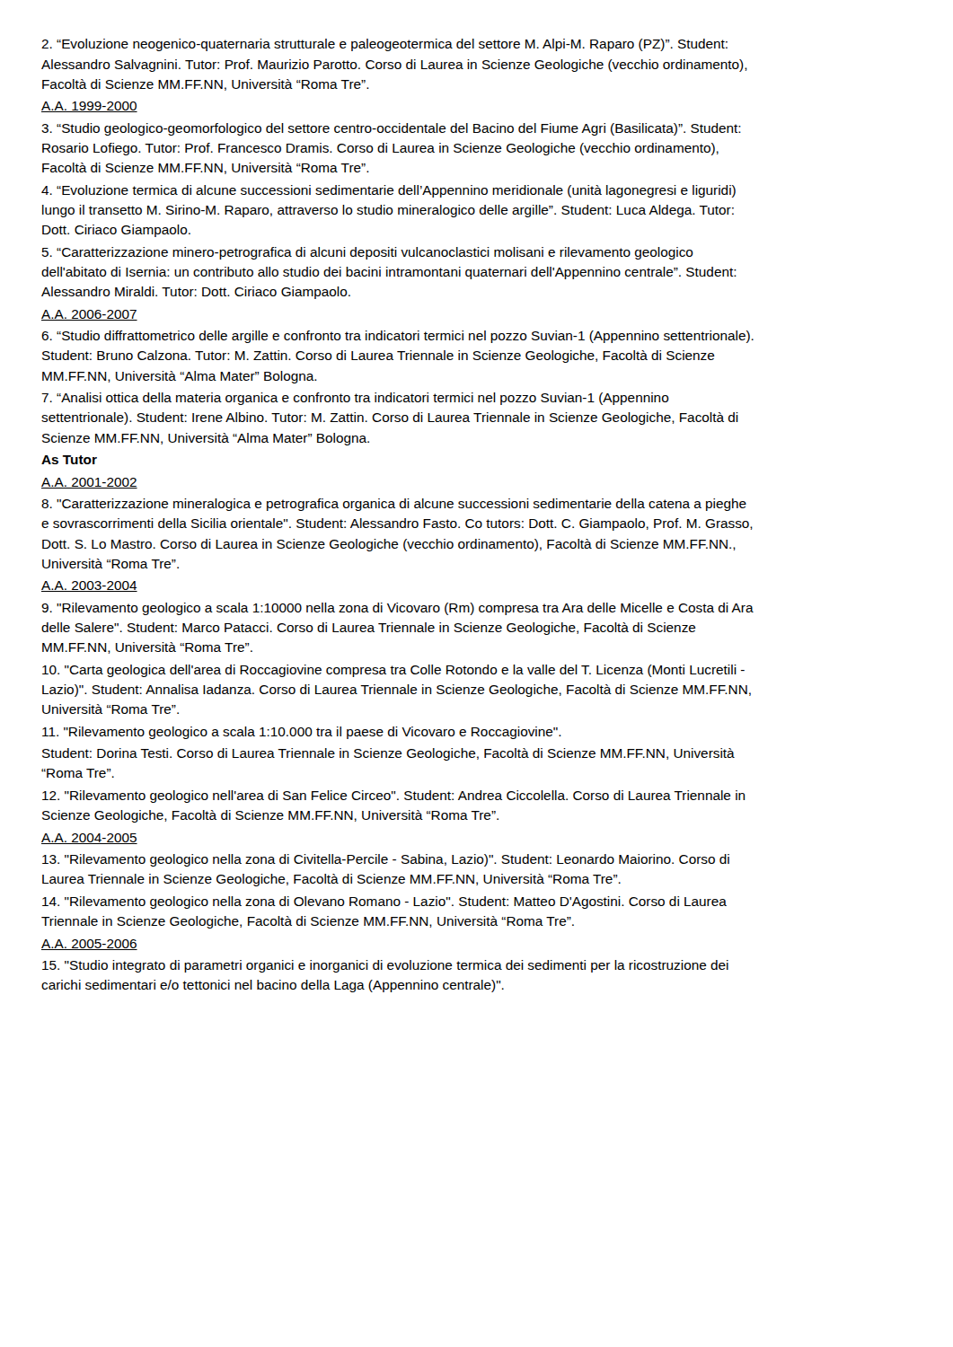2. “Evoluzione neogenico-quaternaria strutturale e paleogeotermica del settore M. Alpi-M. Raparo (PZ)”. Student: Alessandro Salvagnini. Tutor: Prof. Maurizio Parotto. Corso di Laurea in Scienze Geologiche (vecchio ordinamento), Facoltà di Scienze MM.FF.NN, Università “Roma Tre”.
A.A. 1999-2000
3. “Studio geologico-geomorfologico del settore centro-occidentale del Bacino del Fiume Agri (Basilicata)”. Student: Rosario Lofiego. Tutor: Prof. Francesco Dramis. Corso di Laurea in Scienze Geologiche (vecchio ordinamento), Facoltà di Scienze MM.FF.NN, Università “Roma Tre”.
4. “Evoluzione termica di alcune successioni sedimentarie dell’Appennino meridionale (unità lagonegresi e liguridi) lungo il transetto M. Sirino-M. Raparo, attraverso lo studio mineralogico delle argille”. Student: Luca Aldega. Tutor: Dott. Ciriaco Giampaolo.
5. “Caratterizzazione minero-petrografica di alcuni depositi vulcanoclastici molisani e rilevamento geologico dell'abitato di Isernia: un contributo allo studio dei bacini intramontani quaternari dell'Appennino centrale”. Student: Alessandro Miraldi. Tutor: Dott. Ciriaco Giampaolo.
A.A. 2006-2007
6. “Studio diffrattometrico delle argille e confronto tra indicatori termici nel pozzo Suvian-1 (Appennino settentrionale). Student: Bruno Calzona. Tutor: M. Zattin. Corso di Laurea Triennale in Scienze Geologiche, Facoltà di Scienze MM.FF.NN, Università “Alma Mater” Bologna.
7. “Analisi ottica della materia organica e confronto tra indicatori termici nel pozzo Suvian-1 (Appennino settentrionale). Student: Irene Albino. Tutor: M. Zattin. Corso di Laurea Triennale in Scienze Geologiche, Facoltà di Scienze MM.FF.NN, Università “Alma Mater” Bologna.
As Tutor
A.A. 2001-2002
8. "Caratterizzazione mineralogica e petrografica organica di alcune successioni sedimentarie della catena a pieghe e sovrascorrimenti della Sicilia orientale". Student: Alessandro Fasto. Co tutors: Dott. C. Giampaolo, Prof. M. Grasso, Dott. S. Lo Mastro. Corso di Laurea in Scienze Geologiche (vecchio ordinamento), Facoltà di Scienze MM.FF.NN., Università “Roma Tre”.
A.A. 2003-2004
9. "Rilevamento geologico a scala 1:10000 nella zona di Vicovaro (Rm) compresa tra Ara delle Micelle e Costa di Ara delle Salere". Student: Marco Patacci. Corso di Laurea Triennale in Scienze Geologiche, Facoltà di Scienze MM.FF.NN, Università “Roma Tre”.
10. "Carta geologica dell'area di Roccagiovine compresa tra Colle Rotondo e la valle del T. Licenza (Monti Lucretili - Lazio)". Student: Annalisa Iadanza. Corso di Laurea Triennale in Scienze Geologiche, Facoltà di Scienze MM.FF.NN, Università “Roma Tre”.
11. "Rilevamento geologico a scala 1:10.000 tra il paese di Vicovaro e Roccagiovine".
Student: Dorina Testi. Corso di Laurea Triennale in Scienze Geologiche, Facoltà di Scienze MM.FF.NN, Università “Roma Tre”.
12. "Rilevamento geologico nell'area di San Felice Circeo". Student: Andrea Ciccolella. Corso di Laurea Triennale in Scienze Geologiche, Facoltà di Scienze MM.FF.NN, Università “Roma Tre”.
A.A. 2004-2005
13. "Rilevamento geologico nella zona di Civitella-Percile - Sabina, Lazio)". Student: Leonardo Maiorino. Corso di Laurea Triennale in Scienze Geologiche, Facoltà di Scienze MM.FF.NN, Università “Roma Tre”.
14. "Rilevamento geologico nella zona di Olevano Romano - Lazio". Student: Matteo D'Agostini. Corso di Laurea Triennale in Scienze Geologiche, Facoltà di Scienze MM.FF.NN, Università “Roma Tre”.
A.A. 2005-2006
15. "Studio integrato di parametri organici e inorganici di evoluzione termica dei sedimenti per la ricostruzione dei carichi sedimentari e/o tettonici nel bacino della Laga (Appennino centrale)".